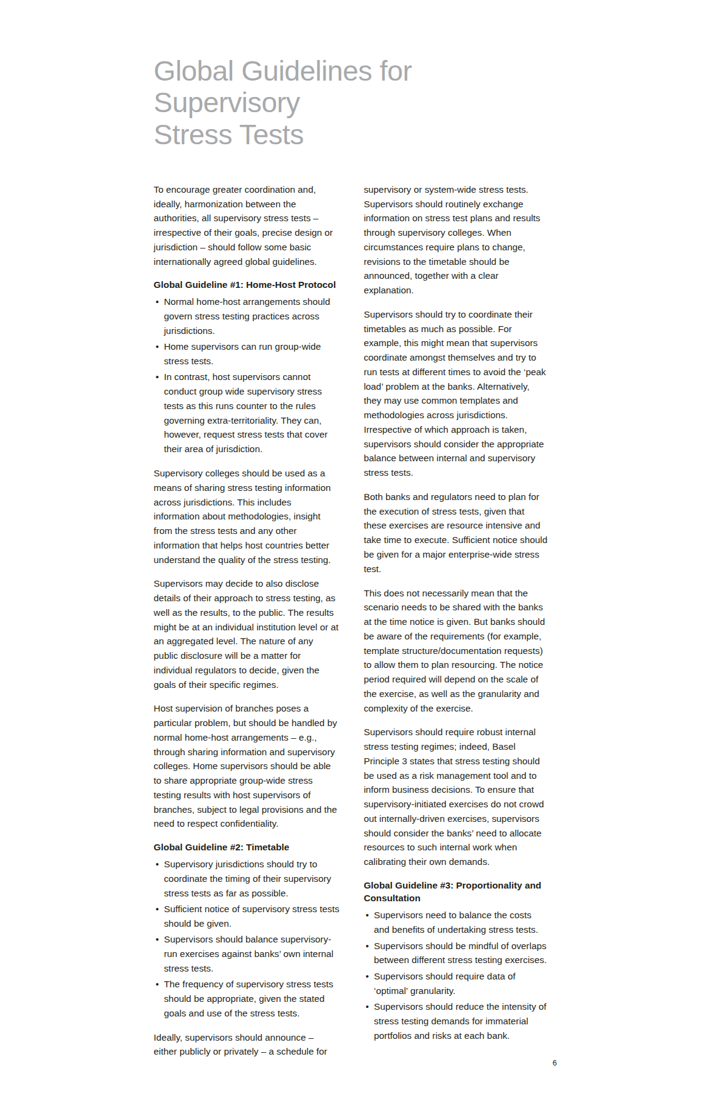Global Guidelines for Supervisory
Stress Tests
To encourage greater coordination and, ideally, harmonization between the authorities, all supervisory stress tests – irrespective of their goals, precise design or jurisdiction – should follow some basic internationally agreed global guidelines.
Global Guideline #1: Home-Host Protocol
Normal home-host arrangements should govern stress testing practices across jurisdictions.
Home supervisors can run group-wide stress tests.
In contrast, host supervisors cannot conduct group wide supervisory stress tests as this runs counter to the rules governing extra-territoriality. They can, however, request stress tests that cover their area of jurisdiction.
Supervisory colleges should be used as a means of sharing stress testing information across jurisdictions. This includes information about methodologies, insight from the stress tests and any other information that helps host countries better understand the quality of the stress testing.
Supervisors may decide to also disclose details of their approach to stress testing, as well as the results, to the public. The results might be at an individual institution level or at an aggregated level. The nature of any public disclosure will be a matter for individual regulators to decide, given the goals of their specific regimes.
Host supervision of branches poses a particular problem, but should be handled by normal home-host arrangements – e.g., through sharing information and supervisory colleges. Home supervisors should be able to share appropriate group-wide stress testing results with host supervisors of branches, subject to legal provisions and the need to respect confidentiality.
Global Guideline #2: Timetable
Supervisory jurisdictions should try to coordinate the timing of their supervisory stress tests as far as possible.
Sufficient notice of supervisory stress tests should be given.
Supervisors should balance supervisory-run exercises against banks’ own internal stress tests.
The frequency of supervisory stress tests should be appropriate, given the stated goals and use of the stress tests.
Ideally, supervisors should announce – either publicly or privately – a schedule for supervisory or system-wide stress tests. Supervisors should routinely exchange information on stress test plans and results through supervisory colleges. When circumstances require plans to change, revisions to the timetable should be announced, together with a clear explanation.
Supervisors should try to coordinate their timetables as much as possible. For example, this might mean that supervisors coordinate amongst themselves and try to run tests at different times to avoid the ‘peak load’ problem at the banks. Alternatively, they may use common templates and methodologies across jurisdictions. Irrespective of which approach is taken, supervisors should consider the appropriate balance between internal and supervisory stress tests.
Both banks and regulators need to plan for the execution of stress tests, given that these exercises are resource intensive and take time to execute. Sufficient notice should be given for a major enterprise-wide stress test.
This does not necessarily mean that the scenario needs to be shared with the banks at the time notice is given. But banks should be aware of the requirements (for example, template structure/documentation requests) to allow them to plan resourcing. The notice period required will depend on the scale of the exercise, as well as the granularity and complexity of the exercise.
Supervisors should require robust internal stress testing regimes; indeed, Basel Principle 3 states that stress testing should be used as a risk management tool and to inform business decisions. To ensure that supervisory-initiated exercises do not crowd out internally-driven exercises, supervisors should consider the banks’ need to allocate resources to such internal work when calibrating their own demands.
Global Guideline #3: Proportionality and Consultation
Supervisors need to balance the costs and benefits of undertaking stress tests.
Supervisors should be mindful of overlaps between different stress testing exercises.
Supervisors should require data of ‘optimal’ granularity.
Supervisors should reduce the intensity of stress testing demands for immaterial portfolios and risks at each bank.
6